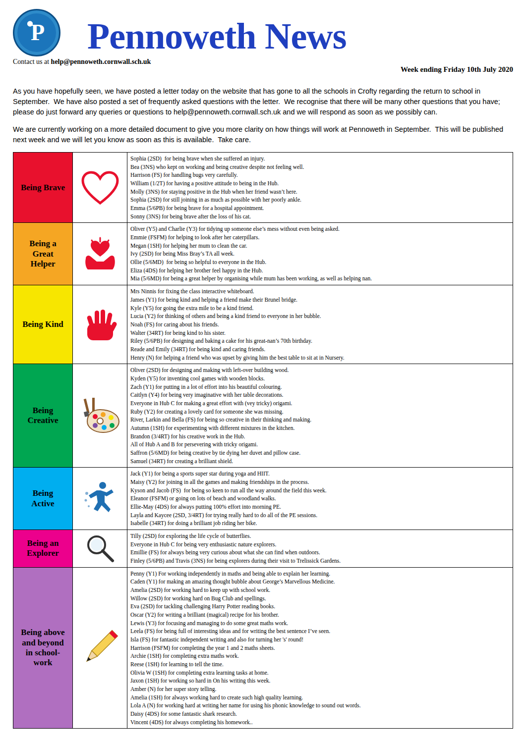P
Pennoweth News
Contact us at help@pennoweth.cornwall.sch.uk
Week ending Friday 10th July 2020
As you have hopefully seen, we have posted a letter today on the website that has gone to all the schools in Crofty regarding the return to school in September. We have also posted a set of frequently asked questions with the letter. We recognise that there will be many other questions that you have; please do just forward any queries or questions to help@pennoweth.cornwall.sch.uk and we will respond as soon as we possibly can.
We are currently working on a more detailed document to give you more clarity on how things will work at Pennoweth in September. This will be published next week and we will let you know as soon as this is available. Take care.
| Being Brave | | Sophia (2SD) for being brave when she suffered an injury. Bea (3NS) who kept on working and being creative despite not feeling well. Harrison (FS) for handling bugs very carefully. William (1/2T) for having a positive attitude to being in the Hub. Molly (3NS) for staying positive in the Hub when her friend wasn’t here. Sophia (2SD) for still joining in as much as possible with her poorly ankle. Emma (5/6PB) for being brave for a hospital appointment. Sonny (3NS) for being brave after the loss of his cat. |
| Being a Great Helper | | Oliver (Y5) and Charlie (Y3) for tidying up someone else’s mess without even being asked. Emmie (FSFM) for helping to look after her caterpillars. Megan (1SH) for helping her mum to clean the car. Ivy (2SD) for being Miss Bray’s TA all week. Ollie (5/6MD) for being so helpful to everyone in the Hub. Eliza (4DS) for helping her brother feel happy in the Hub. Mia (5/6MD) for being a great helper by organising while mum has been working, as well as helping nan. |
| Being Kind | | Mrs Ninnis for fixing the class interactive whiteboard. James (Y1) for being kind and helping a friend make their Brunel bridge. Kyle (Y5) for going the extra mile to be a kind friend. Lucia (Y2) for thinking of others and being a kind friend to everyone in her bubble. Noah (FS) for caring about his friends. Walter (34RT) for being kind to his sister. Riley (5/6PB) for designing and baking a cake for his great-nan’s 70th birthday. Reade and Emily (34RT) for being kind and caring friends. Henry (N) for helping a friend who was upset by giving him the best table to sit at in Nursery. |
| Being Creative | | Oliver (2SD) for designing and making with left-over building wood. Kyden (Y5) for inventing cool games with wooden blocks. Zach (Y1) for putting in a lot of effort into his beautiful colouring. Caitlyn (Y4) for being very imaginative with her table decorations. Everyone in Hub C for making a great effort with (vey tricky) origami. Ruby (Y2) for creating a lovely card for someone she was missing. River, Larkin and Bella (FS) for being so creative in their thinking and making. Autumn (1SH) for experimenting with different mixtures in the kitchen. Brandon (3/4RT) for his creative work in the Hub. All of Hub A and B for persevering with tricky origami. Saffron (5/6MD) for being creative by tie dying her duvet and pillow case. Samuel (34RT) for creating a brilliant shield. |
| Being Active | | Jack (Y1) for being a sports super star during yoga and HIIT. Maisy (Y2) for joining in all the games and making friendships in the process. Kyson and Jacob (FS) for being so keen to run all the way around the field this week. Eleanor (FSFM) or going on lots of beach and woodland walks. Ellie-May (4DS) for always putting 100% effort into morning PE. Layla and Kaycee (2SD, 3/4RT) for trying really hard to do all of the PE sessions. Isabelle (34RT) for doing a brilliant job riding her bike. |
| Being an Explorer | | Tilly (2SD) for exploring the life cycle of butterflies. Everyone in Hub C for being very enthusiastic nature explorers. Emillie (FS) for always being very curious about what she can find when outdoors. Finley (5/6PB) and Travis (3NS) for being explorers during their visit to Trelissick Gardens. |
| Being above and beyond in school- work | | Penny (Y1) For working independently in maths and being able to explain her learning. Caden (Y1) for making an amazing thought bubble about George’s Marvellous Medicine. Amelia (2SD) for working hard to keep up with school work. Willow (2SD) for working hard on Bug Club and spellings. Eva (2SD) for tackling challenging Harry Potter reading books. Oscar (Y2) for writing a brilliant (magical) recipe for his brother. Lewis (Y3) for focusing and managing to do some great maths work. Leela (FS) for being full of interesting ideas and for writing the best sentence I’ve seen. Isla (FS) for fantastic independent writing and also for turning her 's' round! Harrison (FSFM) for completing the year 1 and 2 maths sheets. Archie (1SH) for completing extra maths work. Reese (1SH) for learning to tell the time. Olivia W (1SH) for completing extra learning tasks at home. Jaxon (1SH) for working so hard in On his writing this week. Amber (N) for her super story telling. Amelia (1SH) for always working hard to create such high quality learning. Lola A (N) for working hard at writing her name for using his phonic knowledge to sound out words. Daisy (4DS) for some fantastic shark research. Vincent (4DS) for always completing his homework.. |